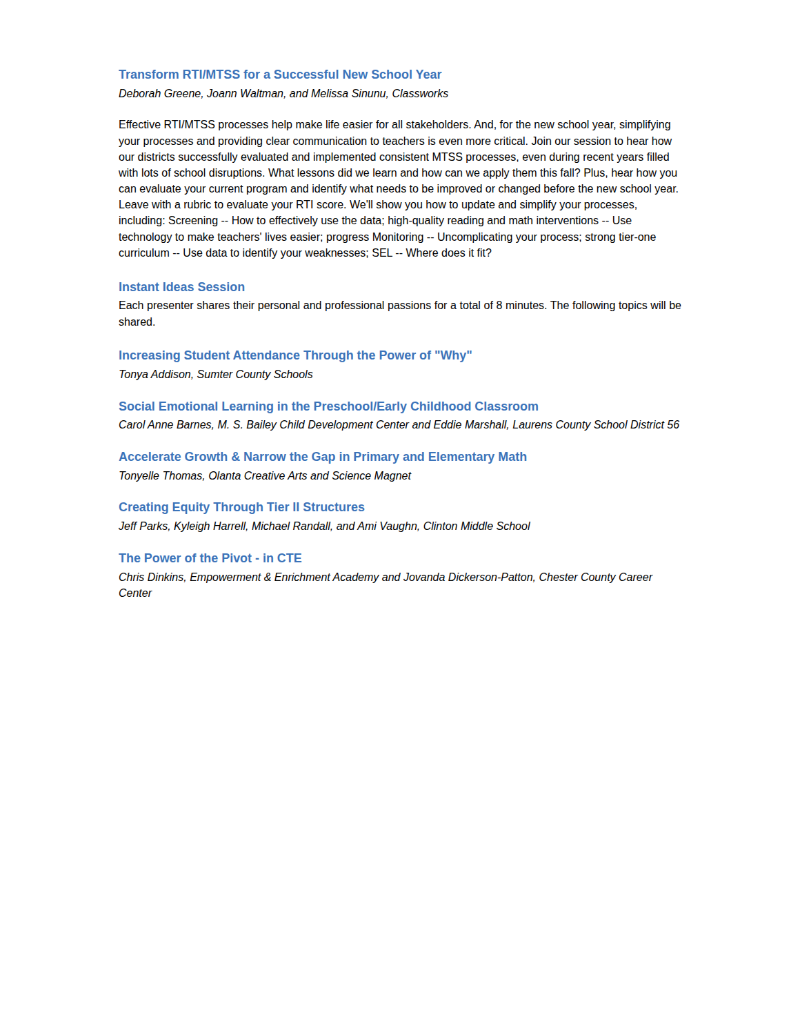Transform RTI/MTSS for a Successful New School Year
Deborah Greene, Joann Waltman, and Melissa Sinunu, Classworks
Effective RTI/MTSS processes help make life easier for all stakeholders. And, for the new school year, simplifying your processes and providing clear communication to teachers is even more critical. Join our session to hear how our districts successfully evaluated and implemented consistent MTSS processes, even during recent years filled with lots of school disruptions. What lessons did we learn and how can we apply them this fall? Plus, hear how you can evaluate your current program and identify what needs to be improved or changed before the new school year. Leave with a rubric to evaluate your RTI score. We'll show you how to update and simplify your processes, including: Screening -- How to effectively use the data; high-quality reading and math interventions -- Use technology to make teachers' lives easier; progress Monitoring -- Uncomplicating your process; strong tier-one curriculum -- Use data to identify your weaknesses; SEL -- Where does it fit?
Instant Ideas Session
Each presenter shares their personal and professional passions for a total of 8 minutes. The following topics will be shared.
Increasing Student Attendance Through the Power of "Why"
Tonya Addison, Sumter County Schools
Social Emotional Learning in the Preschool/Early Childhood Classroom
Carol Anne Barnes, M. S. Bailey Child Development Center and Eddie Marshall, Laurens County School District 56
Accelerate Growth & Narrow the Gap in Primary and Elementary Math
Tonyelle Thomas, Olanta Creative Arts and Science Magnet
Creating Equity Through Tier II Structures
Jeff Parks, Kyleigh Harrell, Michael Randall, and Ami Vaughn, Clinton Middle School
The Power of the Pivot - in CTE
Chris Dinkins, Empowerment & Enrichment Academy and Jovanda Dickerson-Patton, Chester County Career Center